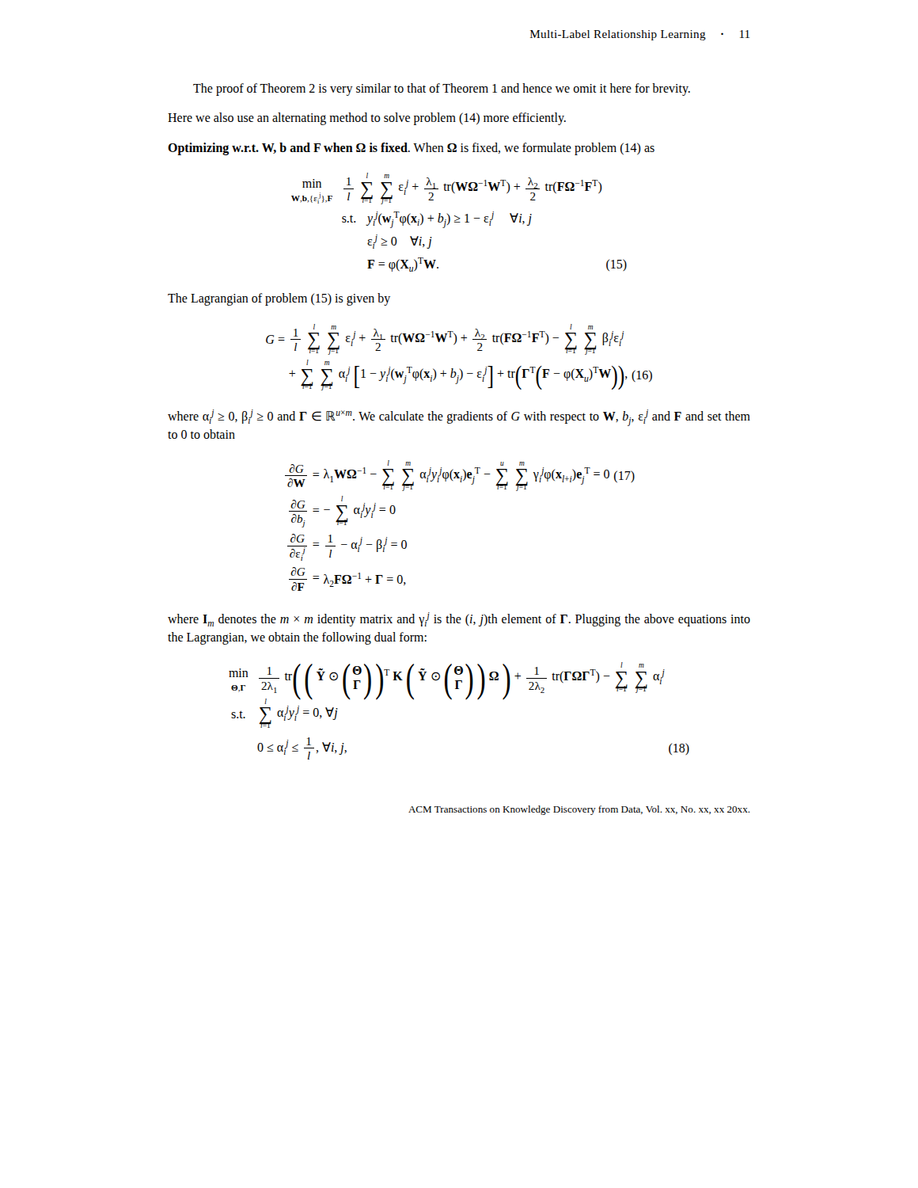Multi-Label Relationship Learning · 11
The proof of Theorem 2 is very similar to that of Theorem 1 and hence we omit it here for brevity.
Here we also use an alternating method to solve problem (14) more efficiently.
Optimizing w.r.t. W, b and F when Ω is fixed. When Ω is fixed, we formulate problem (14) as
| min W , b ,{ε i j }, F | 1 l l ∑ i =1 m ∑ j =1 ε i j + λ 1 2 tr( W Ω −1 W T ) + λ 2 2 tr( F Ω −1 F T ) | |
| | s.t. y i j ( w j T φ( x i ) + b j ) ≥ 1 − ε i j ∀ i , j | |
| | s.t. ε i j ≥ 0 ∀ i , j | |
| | s.t. F = φ( X u ) T W . | (15) |
The Lagrangian of problem (15) is given by
| G = | 1 l l ∑ i =1 m ∑ j =1 ε i j + λ 1 2 tr( W Ω −1 W T ) + λ 2 2 tr( F Ω −1 F T ) − l ∑ i =1 m ∑ j =1 β i j ε i j | |
| | + l ∑ i =1 m ∑ j =1 α i j [ 1 − y i j ( w j T φ( x i ) + b j ) − ε i j ] + tr ( Γ T ( F − φ( X u ) T W ) ) , | (16) |
where αij ≥ 0, βij ≥ 0 and Γ ∈ ℝu×m. We calculate the gradients of G with respect to W, bj, εij and F and set them to 0 to obtain
| ∂ G ∂ W = | λ 1 W Ω −1 − l ∑ i =1 m ∑ j =1 α i j y i j φ( x i ) e j T − u ∑ i =1 m ∑ j =1 γ i j φ( x l + i ) e j T = 0 | (17) |
| ∂ G ∂ b j = | − l ∑ i =1 α i j y i j = 0 | |
| ∂ G ∂ε i j = | 1 l − α i j − β i j = 0 | |
| ∂ G ∂ F = | λ 2 F Ω −1 + Γ = 0, | |
where Im denotes the m × m identity matrix and γij is the (i, j)th element of Γ. Plugging the above equations into the Lagrangian, we obtain the following dual form:
| min Θ , Γ | 1 2λ 1 tr ( ( Ỹ ⊙ ( Θ Γ ) ) T K ( Ỹ ⊙ ( Θ Γ ) ) Ω ) + 1 2λ 2 tr( Γ Ω Γ T ) − l ∑ i =1 m ∑ j =1 α i j | |
| s.t. | l ∑ i =1 α i j y i j = 0, ∀ j | |
| | 0 ≤ α i j ≤ 1 l , ∀ i , j , | (18) |
ACM Transactions on Knowledge Discovery from Data, Vol. xx, No. xx, xx 20xx.